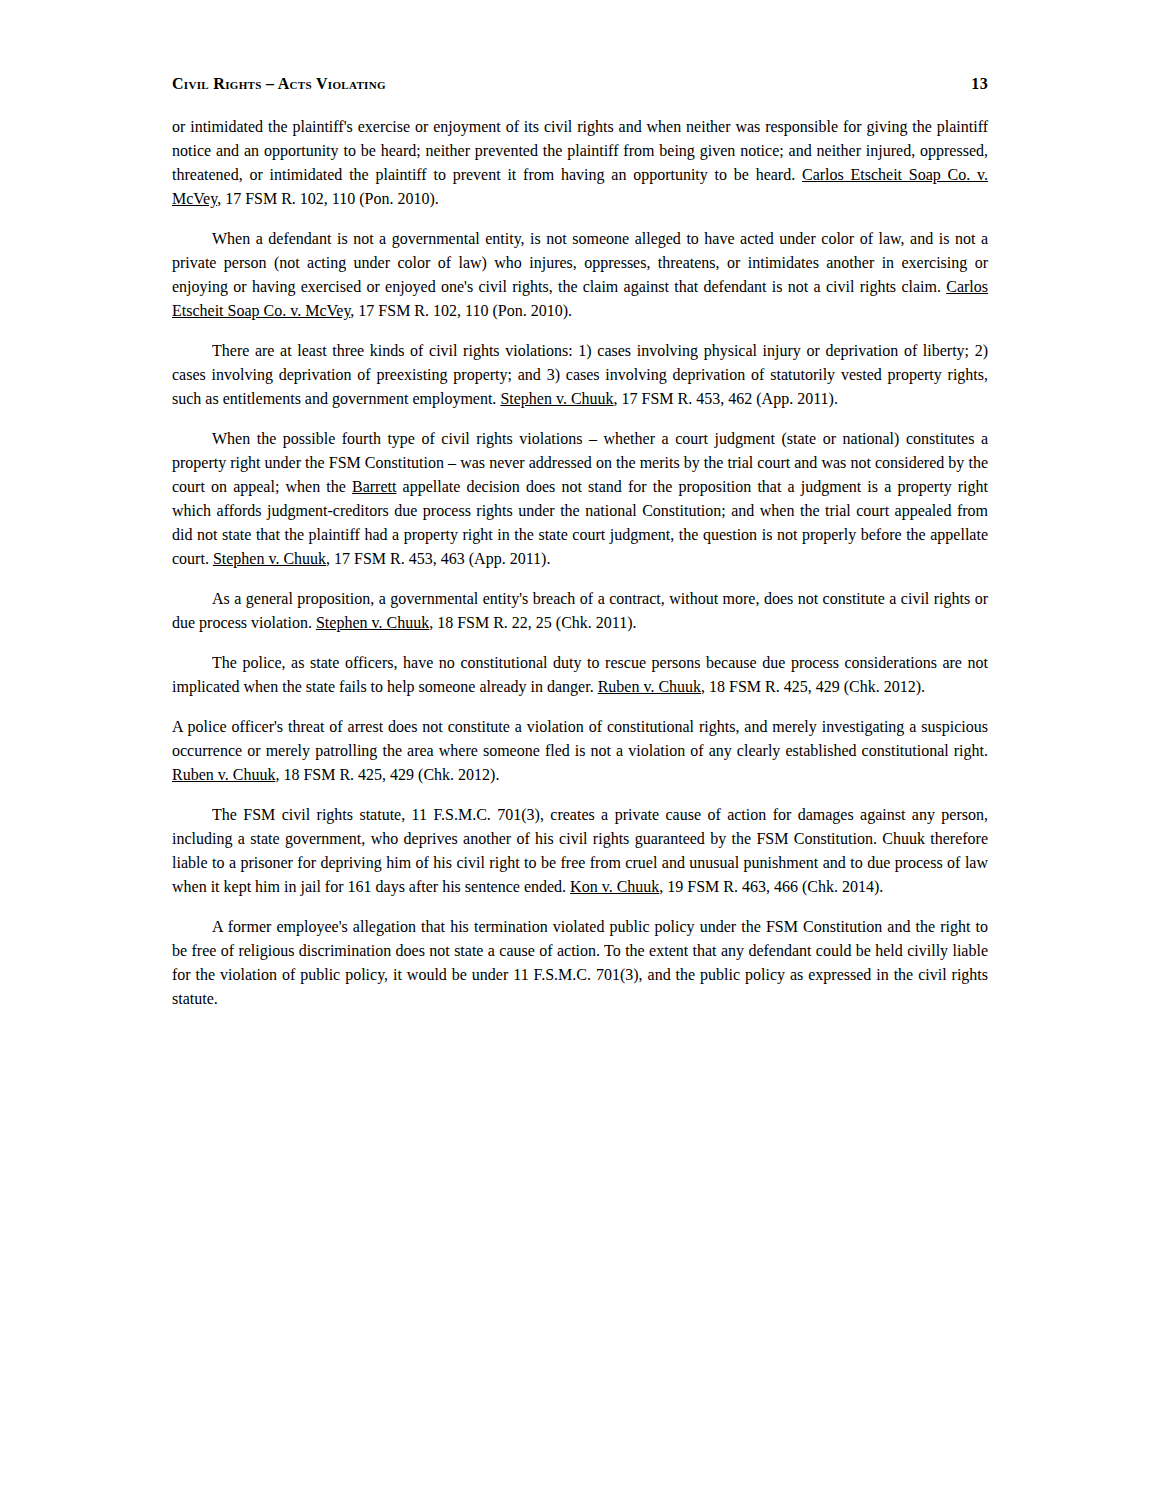Civil Rights – Acts Violating 13
or intimidated the plaintiff's exercise or enjoyment of its civil rights and when neither was responsible for giving the plaintiff notice and an opportunity to be heard; neither prevented the plaintiff from being given notice; and neither injured, oppressed, threatened, or intimidated the plaintiff to prevent it from having an opportunity to be heard. Carlos Etscheit Soap Co. v. McVey, 17 FSM R. 102, 110 (Pon. 2010).
When a defendant is not a governmental entity, is not someone alleged to have acted under color of law, and is not a private person (not acting under color of law) who injures, oppresses, threatens, or intimidates another in exercising or enjoying or having exercised or enjoyed one's civil rights, the claim against that defendant is not a civil rights claim. Carlos Etscheit Soap Co. v. McVey, 17 FSM R. 102, 110 (Pon. 2010).
There are at least three kinds of civil rights violations: 1) cases involving physical injury or deprivation of liberty; 2) cases involving deprivation of preexisting property; and 3) cases involving deprivation of statutorily vested property rights, such as entitlements and government employment. Stephen v. Chuuk, 17 FSM R. 453, 462 (App. 2011).
When the possible fourth type of civil rights violations – whether a court judgment (state or national) constitutes a property right under the FSM Constitution – was never addressed on the merits by the trial court and was not considered by the court on appeal; when the Barrett appellate decision does not stand for the proposition that a judgment is a property right which affords judgment-creditors due process rights under the national Constitution; and when the trial court appealed from did not state that the plaintiff had a property right in the state court judgment, the question is not properly before the appellate court. Stephen v. Chuuk, 17 FSM R. 453, 463 (App. 2011).
As a general proposition, a governmental entity's breach of a contract, without more, does not constitute a civil rights or due process violation. Stephen v. Chuuk, 18 FSM R. 22, 25 (Chk. 2011).
The police, as state officers, have no constitutional duty to rescue persons because due process considerations are not implicated when the state fails to help someone already in danger. Ruben v. Chuuk, 18 FSM R. 425, 429 (Chk. 2012).
A police officer's threat of arrest does not constitute a violation of constitutional rights, and merely investigating a suspicious occurrence or merely patrolling the area where someone fled is not a violation of any clearly established constitutional right. Ruben v. Chuuk, 18 FSM R. 425, 429 (Chk. 2012).
The FSM civil rights statute, 11 F.S.M.C. 701(3), creates a private cause of action for damages against any person, including a state government, who deprives another of his civil rights guaranteed by the FSM Constitution. Chuuk therefore liable to a prisoner for depriving him of his civil right to be free from cruel and unusual punishment and to due process of law when it kept him in jail for 161 days after his sentence ended. Kon v. Chuuk, 19 FSM R. 463, 466 (Chk. 2014).
A former employee's allegation that his termination violated public policy under the FSM Constitution and the right to be free of religious discrimination does not state a cause of action. To the extent that any defendant could be held civilly liable for the violation of public policy, it would be under 11 F.S.M.C. 701(3), and the public policy as expressed in the civil rights statute.